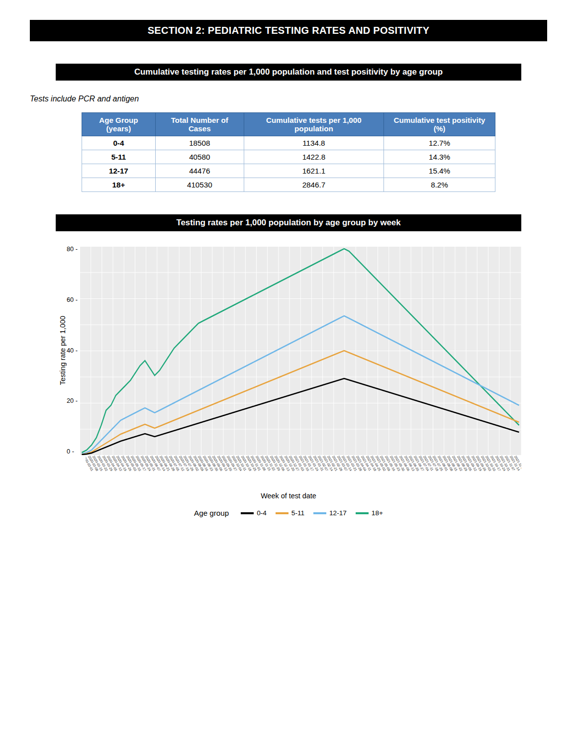SECTION 2: PEDIATRIC TESTING RATES AND POSITIVITY
Cumulative testing rates per 1,000 population and test positivity by age group
Tests include PCR and antigen
| Age Group (years) | Total Number of Cases | Cumulative tests per 1,000 population | Cumulative test positivity (%) |
| --- | --- | --- | --- |
| 0-4 | 18508 | 1134.8 | 12.7% |
| 5-11 | 40580 | 1422.8 | 14.3% |
| 12-17 | 44476 | 1621.1 | 15.4% |
| 18+ | 410530 | 2846.7 | 8.2% |
Testing rates per 1,000 population by age group by week
Testing rate per 1,000
80 - 60 - 40 - 20 - 0 -
2020-03-01 2020-03-08 2020-03-15 2020-03-22 2020-03-29 2020-04-05 2020-04-12 2020-04-19 2020-04-26 2020-05-03 2020-05-10 2020-05-17 2020-05-24 2020-05-31 2020-06-07 2020-06-14 2020-06-21 2020-06-28 2020-07-05 2020-07-12 2020-07-19 2020-07-26 2020-08-02 2020-08-09 2020-08-16 2020-08-23 2020-08-30 2020-09-06 2020-09-13 2020-09-20 2020-09-27 2020-10-04 2020-10-11 2020-10-18 2020-10-25 2020-11-01 2020-11-08 2020-11-15 2020-11-22 2020-11-29 2020-12-06 2020-12-13 2020-12-20 2020-12-27 2021-01-03 2021-01-10 2021-01-17 2021-01-24 2021-01-31 2021-02-07 2021-02-14 2021-02-21 2021-02-28 2021-03-07 2021-03-14 2021-03-21 2021-03-28 2021-04-04 2021-04-11 2021-04-18 2021-04-25 2021-05-02 2021-05-09 2021-05-16 2021-05-23 2021-05-30 2021-06-06 2021-06-13 2021-06-20 2021-06-27 2021-07-04 2021-07-11 2021-07-18 2021-07-25 2021-08-01 2021-08-08 2021-08-15 2021-08-22 2021-08-29 2021-09-05 2021-09-12 2021-09-19 2021-09-26 2021-10-03 2021-10-10 2021-10-17 2021-10-24 2021-10-31 2021-11-07 2021-11-14 2021-11-21
Week of test date
Age group 0-4 5-11 12-17 18+